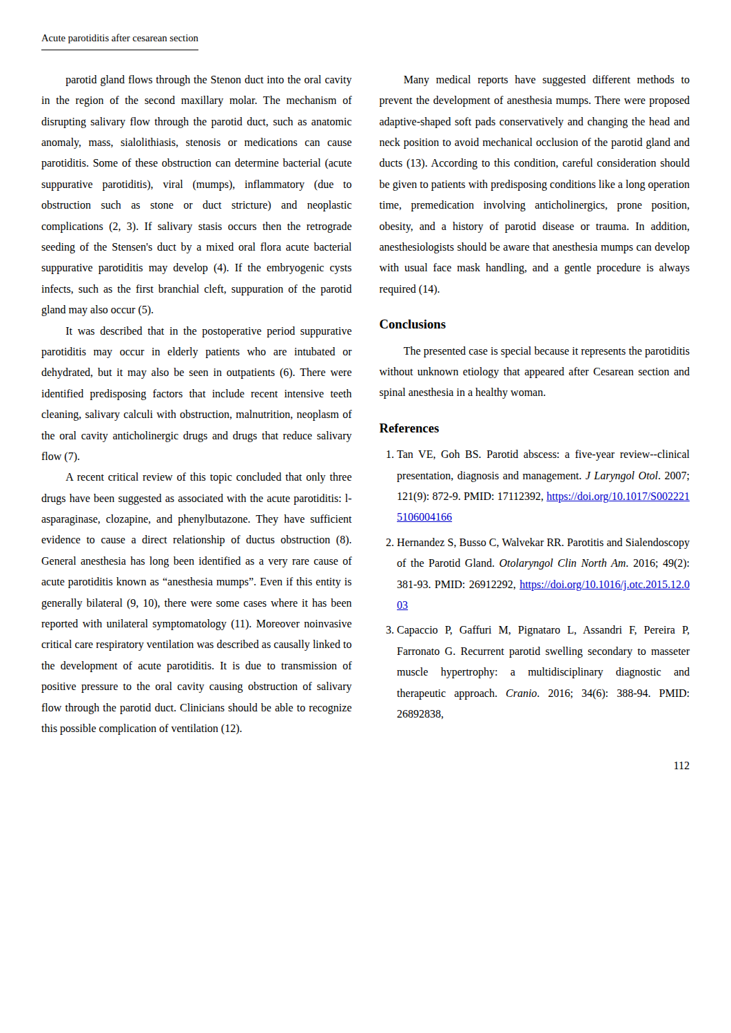Acute parotiditis after cesarean section
parotid gland flows through the Stenon duct into the oral cavity in the region of the second maxillary molar. The mechanism of disrupting salivary flow through the parotid duct, such as anatomic anomaly, mass, sialolithiasis, stenosis or medications can cause parotiditis. Some of these obstruction can determine bacterial (acute suppurative parotiditis), viral (mumps), inflammatory (due to obstruction such as stone or duct stricture) and neoplastic complications (2, 3). If salivary stasis occurs then the retrograde seeding of the Stensen's duct by a mixed oral flora acute bacterial suppurative parotiditis may develop (4). If the embryogenic cysts infects, such as the first branchial cleft, suppuration of the parotid gland may also occur (5).
It was described that in the postoperative period suppurative parotiditis may occur in elderly patients who are intubated or dehydrated, but it may also be seen in outpatients (6). There were identified predisposing factors that include recent intensive teeth cleaning, salivary calculi with obstruction, malnutrition, neoplasm of the oral cavity anticholinergic drugs and drugs that reduce salivary flow (7).
A recent critical review of this topic concluded that only three drugs have been suggested as associated with the acute parotiditis: l-asparaginase, clozapine, and phenylbutazone. They have sufficient evidence to cause a direct relationship of ductus obstruction (8). General anesthesia has long been identified as a very rare cause of acute parotiditis known as “anesthesia mumps”. Even if this entity is generally bilateral (9, 10), there were some cases where it has been reported with unilateral symptomatology (11). Moreover noinvasive critical care respiratory ventilation was described as causally linked to the development of acute parotiditis. It is due to transmission of positive pressure to the oral cavity causing obstruction of salivary flow through the parotid duct. Clinicians should be able to recognize this possible complication of ventilation (12).
Many medical reports have suggested different methods to prevent the development of anesthesia mumps. There were proposed adaptive-shaped soft pads conservatively and changing the head and neck position to avoid mechanical occlusion of the parotid gland and ducts (13). According to this condition, careful consideration should be given to patients with predisposing conditions like a long operation time, premedication involving anticholinergics, prone position, obesity, and a history of parotid disease or trauma. In addition, anesthesiologists should be aware that anesthesia mumps can develop with usual face mask handling, and a gentle procedure is always required (14).
Conclusions
The presented case is special because it represents the parotiditis without unknown etiology that appeared after Cesarean section and spinal anesthesia in a healthy woman.
References
Tan VE, Goh BS. Parotid abscess: a five-year review--clinical presentation, diagnosis and management. J Laryngol Otol. 2007; 121(9): 872-9. PMID: 17112392, https://doi.org/10.1017/S0022215106004166
Hernandez S, Busso C, Walvekar RR. Parotitis and Sialendoscopy of the Parotid Gland. Otolaryngol Clin North Am. 2016; 49(2): 381-93. PMID: 26912292, https://doi.org/10.1016/j.otc.2015.12.003
Capaccio P, Gaffuri M, Pignataro L, Assandri F, Pereira P, Farronato G. Recurrent parotid swelling secondary to masseter muscle hypertrophy: a multidisciplinary diagnostic and therapeutic approach. Cranio. 2016; 34(6): 388-94. PMID: 26892838,
112